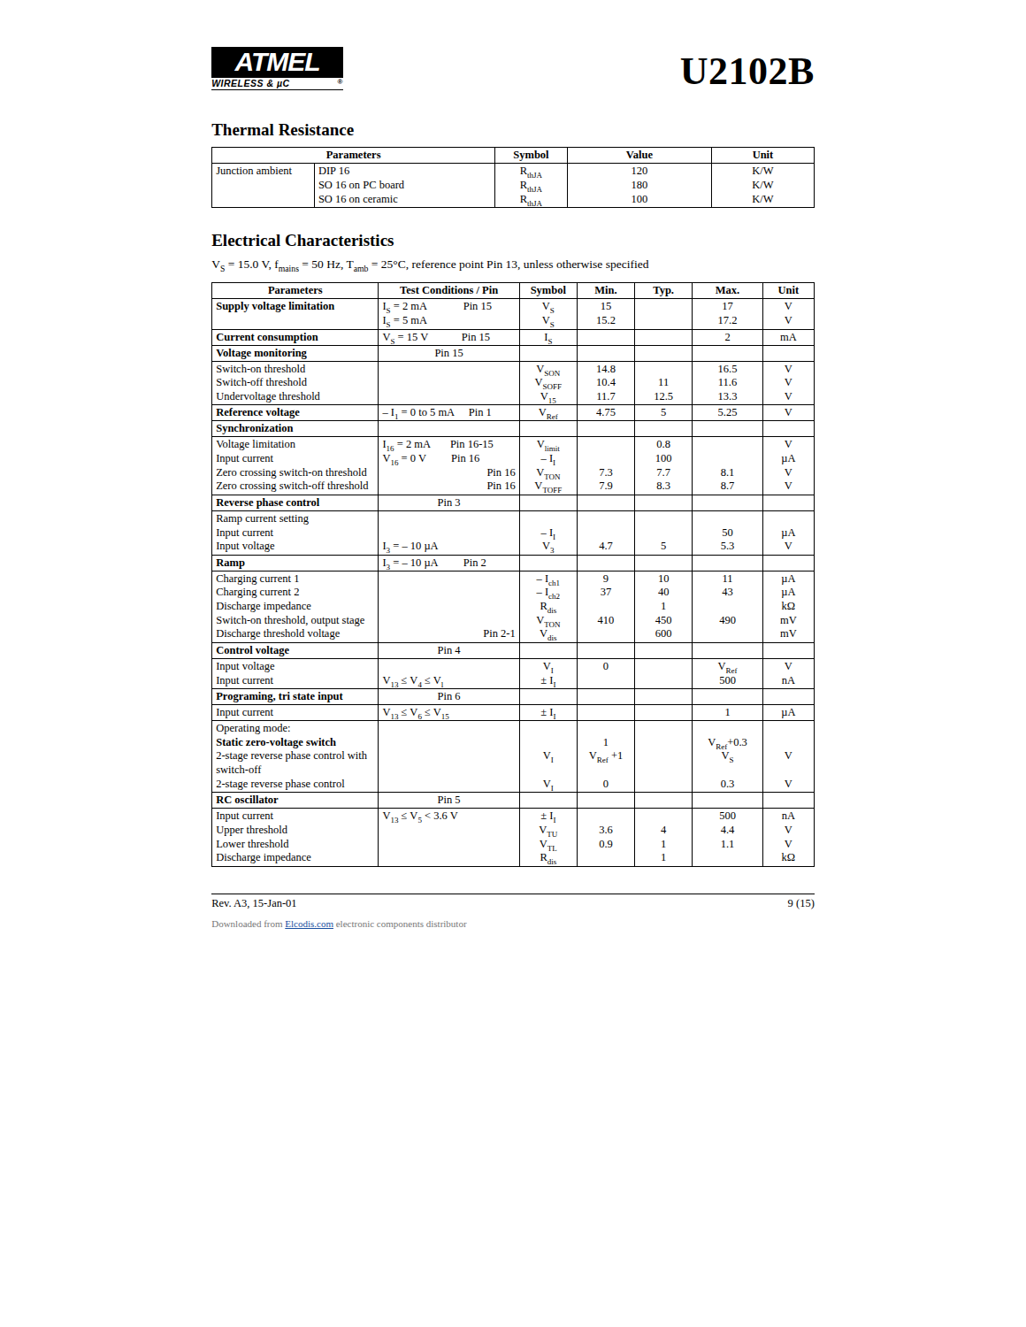ATMEL
WIRELESS & µC®
U2102B
Thermal Resistance
| Parameters | Symbol | Value | Unit |
| --- | --- | --- | --- |
| Junction ambient | DIP 16 SO 16 on PC board SO 16 on ceramic | R thJA R thJA R thJA | 120 180 100 | K/W K/W K/W |
Electrical Characteristics
VS = 15.0 V, fmains = 50 Hz, Tamb = 25°C, reference point Pin 13, unless otherwise specified
| Parameters | Test Conditions / Pin | Symbol | Min. | Typ. | Max. | Unit |
| --- | --- | --- | --- | --- | --- | --- |
| Supply voltage limitation | I S = 2 mA Pin 15 I S = 5 mA | V S V S | 15 15.2 | | 17 17.2 | V V |
| Current consumption | V S = 15 V Pin 15 | I S | | | 2 | mA |
| Voltage monitoring | Pin 15 | | | | | |
| Switch-on threshold Switch-off threshold Undervoltage threshold | | V SON V SOFF V 15 | 14.8 10.4 11.7 | 11 12.5 | 16.5 11.6 13.3 | V V V |
| Reference voltage | – I 1 = 0 to 5 mA Pin 1 | V Ref | 4.75 | 5 | 5.25 | V |
| Synchronization | | | | | | |
| Voltage limitation Input current Zero crossing switch-on threshold Zero crossing switch-off threshold | I 16 = 2 mA Pin 16-15 V 16 = 0 V Pin 16 Pin 16 Pin 16 | V limit – I I V TON V TOFF | 7.3 7.9 | 0.8 100 7.7 8.3 | 8.1 8.7 | V µA V V |
| Reverse phase control | Pin 3 | | | | | |
| Ramp current setting Input current Input voltage | I 3 = – 10 µA | – I I V 3 | 4.7 | 5 | 50 5.3 | µA V |
| Ramp | I 3 = – 10 µA Pin 2 | | | | | |
| Charging current 1 Charging current 2 Discharge impedance Switch-on threshold, output stage Discharge threshold voltage | Pin 2-1 | – I ch1 – I ch2 R dis V TON V dis | 9 37 410 | 10 40 1 450 600 | 11 43 490 | µA µA kΩ mV mV |
| Control voltage | Pin 4 | | | | | |
| Input voltage Input current | V 13 ≤ V 4 ≤ V l | V I ± I I | 0 | | V Ref 500 | V nA |
| Programing, tri state input | Pin 6 | | | | | |
| Input current | V 13 ≤ V 6 ≤ V 15 | ± I I | | | 1 | µA |
| Operating mode: Static zero-voltage switch 2-stage reverse phase control with switch-off 2-stage reverse phase control | | V I V I | 1 V Ref +1 0 | | V Ref +0.3 V S 0.3 | V V |
| RC oscillator | Pin 5 | | | | | |
| Input current Upper threshold Lower threshold Discharge impedance | V 13 ≤ V 5 < 3.6 V | ± I I V TU V TL R dis | 3.6 0.9 | 4 1 1 | 500 4.4 1.1 | nA V V kΩ |
Rev. A3, 15-Jan-01
9 (15)
Downloaded from Elcodis.com electronic components distributor